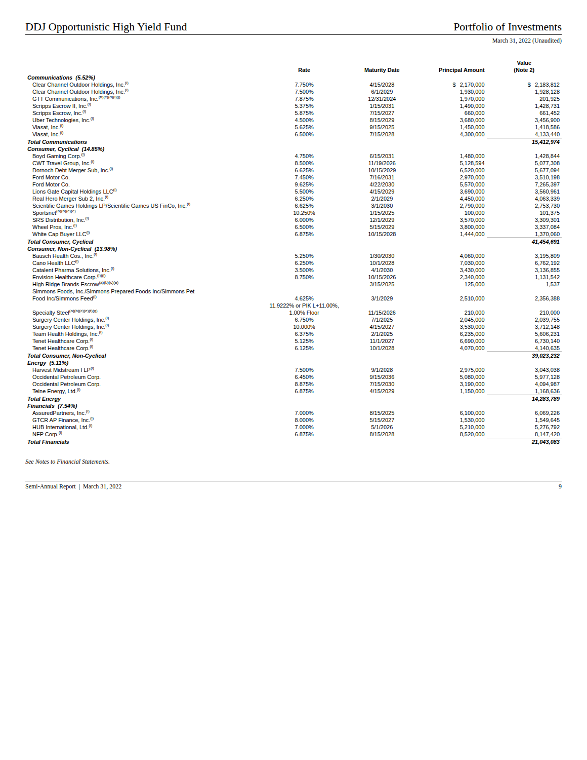DDJ Opportunistic High Yield Fund
Portfolio of Investments
March 31, 2022 (Unaudited)
| | | | | Value |
| --- | --- | --- | --- | --- |
| | Rate | Maturity Date | Principal Amount | (Note 2) |
| Communications (5.52%) |
| Clear Channel Outdoor Holdings, Inc. (i) | 7.750% | 4/15/2028 | $ 2,170,000 | $ 2,183,812 |
| Clear Channel Outdoor Holdings, Inc. (i) | 7.500% | 6/1/2029 | 1,930,000 | 1,928,128 |
| GTT Communications, Inc. (b)(c)(d)(i)(j) | 7.875% | 12/31/2024 | 1,970,000 | 201,925 |
| Scripps Escrow II, Inc. (i) | 5.375% | 1/15/2031 | 1,490,000 | 1,428,731 |
| Scripps Escrow, Inc. (i) | 5.875% | 7/15/2027 | 660,000 | 661,452 |
| Uber Technologies, Inc. (i) | 4.500% | 8/15/2029 | 3,680,000 | 3,456,900 |
| Viasat, Inc. (i) | 5.625% | 9/15/2025 | 1,450,000 | 1,418,586 |
| Viasat, Inc. (i) | 6.500% | 7/15/2028 | 4,300,000 | 4,133,440 |
| Total Communications | | | | 15,412,974 |
| Consumer, Cyclical (14.85%) |
| Boyd Gaming Corp. (i) | 4.750% | 6/15/2031 | 1,480,000 | 1,428,844 |
| CWT Travel Group, Inc. (i) | 8.500% | 11/19/2026 | 5,128,594 | 5,077,308 |
| Dornoch Debt Merger Sub, Inc. (i) | 6.625% | 10/15/2029 | 6,520,000 | 5,677,094 |
| Ford Motor Co. | 7.450% | 7/16/2031 | 2,970,000 | 3,510,198 |
| Ford Motor Co. | 9.625% | 4/22/2030 | 5,570,000 | 7,265,397 |
| Lions Gate Capital Holdings LLC (i) | 5.500% | 4/15/2029 | 3,690,000 | 3,560,961 |
| Real Hero Merger Sub 2, Inc. (i) | 6.250% | 2/1/2029 | 4,450,000 | 4,063,339 |
| Scientific Games Holdings LP/Scientific Games US FinCo, Inc. (i) | 6.625% | 3/1/2030 | 2,790,000 | 2,753,730 |
| Sportsnet (a)(b)(c)(e) | 10.250% | 1/15/2025 | 100,000 | 101,375 |
| SRS Distribution, Inc. (i) | 6.000% | 12/1/2029 | 3,570,000 | 3,309,301 |
| Wheel Pros, Inc. (i) | 6.500% | 5/15/2029 | 3,800,000 | 3,337,084 |
| White Cap Buyer LLC (i) | 6.875% | 10/15/2028 | 1,444,000 | 1,370,060 |
| Total Consumer, Cyclical | | | | 41,454,691 |
| Consumer, Non-Cyclical (13.98%) |
| Bausch Health Cos., Inc. (i) | 5.250% | 1/30/2030 | 4,060,000 | 3,195,809 |
| Cano Health LLC (i) | 6.250% | 10/1/2028 | 7,030,000 | 6,762,192 |
| Catalent Pharma Solutions, Inc. (i) | 3.500% | 4/1/2030 | 3,430,000 | 3,136,855 |
| Envision Healthcare Corp. (h)(i) | 8.750% | 10/15/2026 | 2,340,000 | 1,131,542 |
| High Ridge Brands Escrow (a)(b)(c)(e) | | 3/15/2025 | 125,000 | 1,537 |
| Simmons Foods, Inc./Simmons Prepared Foods Inc/Simmons Pet | | | | |
| Food Inc/Simmons Feed (i) | 4.625% | 3/1/2029 | 2,510,000 | 2,356,388 |
| | 11.9222% or PIK L+11.00%, | | | |
| Specialty Steel (a)(b)(c)(e)(f)(g) | 1.00% Floor | 11/15/2026 | 210,000 | 210,000 |
| Surgery Center Holdings, Inc. (i) | 6.750% | 7/1/2025 | 2,045,000 | 2,039,755 |
| Surgery Center Holdings, Inc. (i) | 10.000% | 4/15/2027 | 3,530,000 | 3,712,148 |
| Team Health Holdings, Inc. (i) | 6.375% | 2/1/2025 | 6,235,000 | 5,606,231 |
| Tenet Healthcare Corp. (i) | 5.125% | 11/1/2027 | 6,690,000 | 6,730,140 |
| Tenet Healthcare Corp. (i) | 6.125% | 10/1/2028 | 4,070,000 | 4,140,635 |
| Total Consumer, Non-Cyclical | | | | 39,023,232 |
| Energy (5.11%) |
| Harvest Midstream I LP (i) | 7.500% | 9/1/2028 | 2,975,000 | 3,043,038 |
| Occidental Petroleum Corp. | 6.450% | 9/15/2036 | 5,080,000 | 5,977,128 |
| Occidental Petroleum Corp. | 8.875% | 7/15/2030 | 3,190,000 | 4,094,987 |
| Teine Energy, Ltd. (i) | 6.875% | 4/15/2029 | 1,150,000 | 1,168,636 |
| Total Energy | | | | 14,283,789 |
| Financials (7.54%) |
| AssuredPartners, Inc. (i) | 7.000% | 8/15/2025 | 6,100,000 | 6,069,226 |
| GTCR AP Finance, Inc. (i) | 8.000% | 5/15/2027 | 1,530,000 | 1,549,645 |
| HUB International, Ltd. (i) | 7.000% | 5/1/2026 | 5,210,000 | 5,276,792 |
| NFP Corp. (i) | 6.875% | 8/15/2028 | 8,520,000 | 8,147,420 |
| Total Financials | | | | 21,043,083 |
See Notes to Financial Statements.
Semi-Annual Report | March 31, 2022 9